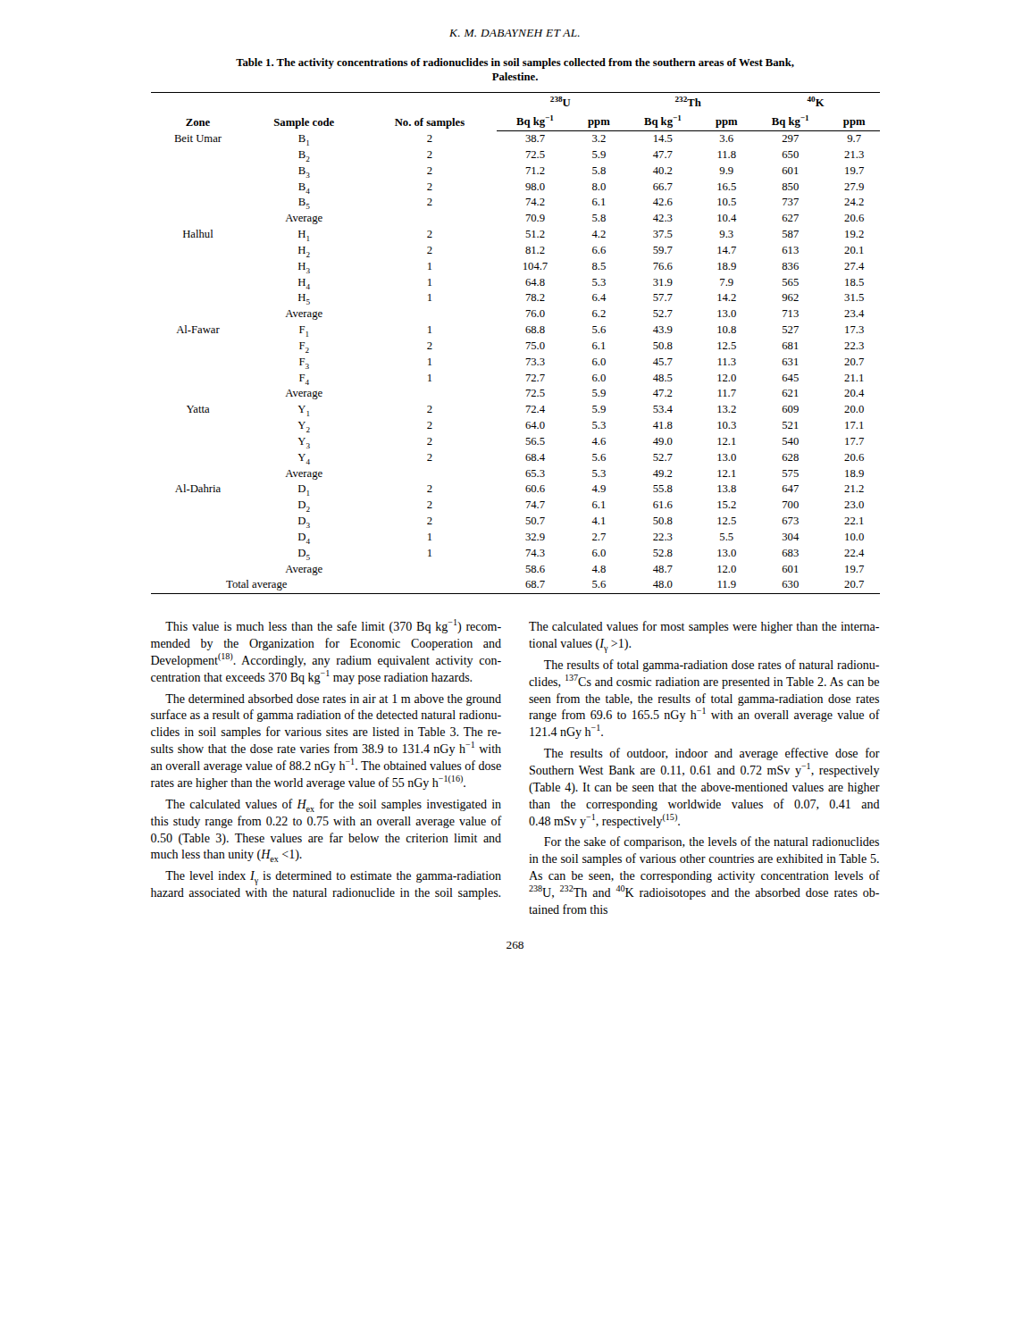K. M. DABAYNEH ET AL.
Table 1. The activity concentrations of radionuclides in soil samples collected from the southern areas of West Bank,
Palestine.
| Zone | Sample code | No. of samples | 238 U | 232 Th | 40 K |
| --- | --- | --- | --- | --- | --- |
| Bq kg −1 | ppm | Bq kg −1 | ppm | Bq kg −1 | ppm |
| Beit Umar | B 1 | 2 | 38.7 | 3.2 | 14.5 | 3.6 | 297 | 9.7 |
| | B 2 | 2 | 72.5 | 5.9 | 47.7 | 11.8 | 650 | 21.3 |
| | B 3 | 2 | 71.2 | 5.8 | 40.2 | 9.9 | 601 | 19.7 |
| | B 4 | 2 | 98.0 | 8.0 | 66.7 | 16.5 | 850 | 27.9 |
| | B 5 | 2 | 74.2 | 6.1 | 42.6 | 10.5 | 737 | 24.2 |
| | Average | | 70.9 | 5.8 | 42.3 | 10.4 | 627 | 20.6 |
| Halhul | H 1 | 2 | 51.2 | 4.2 | 37.5 | 9.3 | 587 | 19.2 |
| | H 2 | 2 | 81.2 | 6.6 | 59.7 | 14.7 | 613 | 20.1 |
| | H 3 | 1 | 104.7 | 8.5 | 76.6 | 18.9 | 836 | 27.4 |
| | H 4 | 1 | 64.8 | 5.3 | 31.9 | 7.9 | 565 | 18.5 |
| | H 5 | 1 | 78.2 | 6.4 | 57.7 | 14.2 | 962 | 31.5 |
| | Average | | 76.0 | 6.2 | 52.7 | 13.0 | 713 | 23.4 |
| Al-Fawar | F 1 | 1 | 68.8 | 5.6 | 43.9 | 10.8 | 527 | 17.3 |
| | F 2 | 2 | 75.0 | 6.1 | 50.8 | 12.5 | 681 | 22.3 |
| | F 3 | 1 | 73.3 | 6.0 | 45.7 | 11.3 | 631 | 20.7 |
| | F 4 | 1 | 72.7 | 6.0 | 48.5 | 12.0 | 645 | 21.1 |
| | Average | | 72.5 | 5.9 | 47.2 | 11.7 | 621 | 20.4 |
| Yatta | Y 1 | 2 | 72.4 | 5.9 | 53.4 | 13.2 | 609 | 20.0 |
| | Y 2 | 2 | 64.0 | 5.3 | 41.8 | 10.3 | 521 | 17.1 |
| | Y 3 | 2 | 56.5 | 4.6 | 49.0 | 12.1 | 540 | 17.7 |
| | Y 4 | 2 | 68.4 | 5.6 | 52.7 | 13.0 | 628 | 20.6 |
| | Average | | 65.3 | 5.3 | 49.2 | 12.1 | 575 | 18.9 |
| Al-Dahria | D 1 | 2 | 60.6 | 4.9 | 55.8 | 13.8 | 647 | 21.2 |
| | D 2 | 2 | 74.7 | 6.1 | 61.6 | 15.2 | 700 | 23.0 |
| | D 3 | 2 | 50.7 | 4.1 | 50.8 | 12.5 | 673 | 22.1 |
| | D 4 | 1 | 32.9 | 2.7 | 22.3 | 5.5 | 304 | 10.0 |
| | D 5 | 1 | 74.3 | 6.0 | 52.8 | 13.0 | 683 | 22.4 |
| | Average | | 58.6 | 4.8 | 48.7 | 12.0 | 601 | 19.7 |
| Total average | | 68.7 | 5.6 | 48.0 | 11.9 | 630 | 20.7 |
This value is much less than the safe limit (370 Bq kg−1) recommended by the Organization for Economic Cooperation and Development(18). Accordingly, any radium equivalent activity concentration that exceeds 370 Bq kg−1 may pose radiation hazards.
The determined absorbed dose rates in air at 1 m above the ground surface as a result of gamma radiation of the detected natural radionuclides in soil samples for various sites are listed in Table 3. The results show that the dose rate varies from 38.9 to 131.4 nGy h−1 with an overall average value of 88.2 nGy h−1. The obtained values of dose rates are higher than the world average value of 55 nGy h−1(16).
The calculated values of Hex for the soil samples investigated in this study range from 0.22 to 0.75 with an overall average value of 0.50 (Table 3). These values are far below the criterion limit and much less than unity (Hex <1).
The level index Iγ is determined to estimate the gamma-radiation hazard associated with the natural radionuclide in the soil samples. The calculated values for most samples were higher than the international values (Iγ >1).
The results of total gamma-radiation dose rates of natural radionuclides, 137Cs and cosmic radiation are presented in Table 2. As can be seen from the table, the results of total gamma-radiation dose rates range from 69.6 to 165.5 nGy h−1 with an overall average value of 121.4 nGy h−1.
The results of outdoor, indoor and average effective dose for Southern West Bank are 0.11, 0.61 and 0.72 mSv y−1, respectively (Table 4). It can be seen that the above-mentioned values are higher than the corresponding worldwide values of 0.07, 0.41 and 0.48 mSv y−1, respectively(15).
For the sake of comparison, the levels of the natural radionuclides in the soil samples of various other countries are exhibited in Table 5. As can be seen, the corresponding activity concentration levels of 238U, 232Th and 40K radioisotopes and the absorbed dose rates obtained from this
268